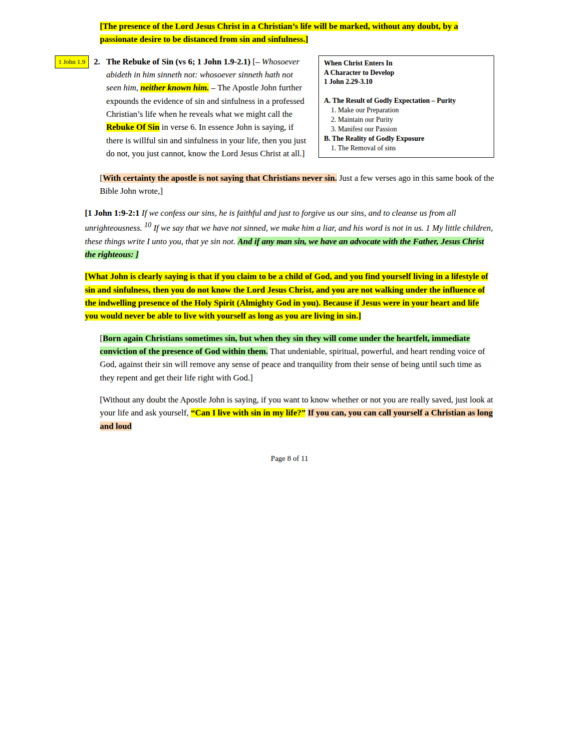[The presence of the Lord Jesus Christ in a Christian’s life will be marked, without any doubt, by a passionate desire to be distanced from sin and sinfulness.]
2.
When Christ Enters In
A Character to Develop
1 John 2.29-3.10
A. The Result of Godly Expectation – Purity
1. Make our Preparation
2. Maintain our Purity
3. Manifest our Passion
B. The Reality of Godly Exposure
1. The Removal of sins
1 John 1.9 The Rebuke of Sin (vs 6; 1 John 1.9-2.1) [– Whosoever abideth in him sinneth not: whosoever sinneth hath not seen him, neither known him. – The Apostle John further expounds the evidence of sin and sinfulness in a professed Christian’s life when he reveals what we might call the Rebuke Of Sin in verse 6. In essence John is saying, if there is willful sin and sinfulness in your life, then you just do not, you just cannot, know the Lord Jesus Christ at all.]
[With certainty the apostle is not saying that Christians never sin. Just a few verses ago in this same book of the Bible John wrote,]
[1 John 1:9-2:1 If we confess our sins, he is faithful and just to forgive us our sins, and to cleanse us from all unrighteousness. 10 If we say that we have not sinned, we make him a liar, and his word is not in us. 1 My little children, these things write I unto you, that ye sin not. And if any man sin, we have an advocate with the Father, Jesus Christ the righteous: ]
[What John is clearly saying is that if you claim to be a child of God, and you find yourself living in a lifestyle of sin and sinfulness, then you do not know the Lord Jesus Christ, and you are not walking under the influence of the indwelling presence of the Holy Spirit (Almighty God in you). Because if Jesus were in your heart and life you would never be able to live with yourself as long as you are living in sin.]
[Born again Christians sometimes sin, but when they sin they will come under the heartfelt, immediate conviction of the presence of God within them. That undeniable, spiritual, powerful, and heart rending voice of God, against their sin will remove any sense of peace and tranquility from their sense of being until such time as they repent and get their life right with God.]
[Without any doubt the Apostle John is saying, if you want to know whether or not you are really saved, just look at your life and ask yourself, “Can I live with sin in my life?” If you can, you can call yourself a Christian as long and loud
Page 8 of 11